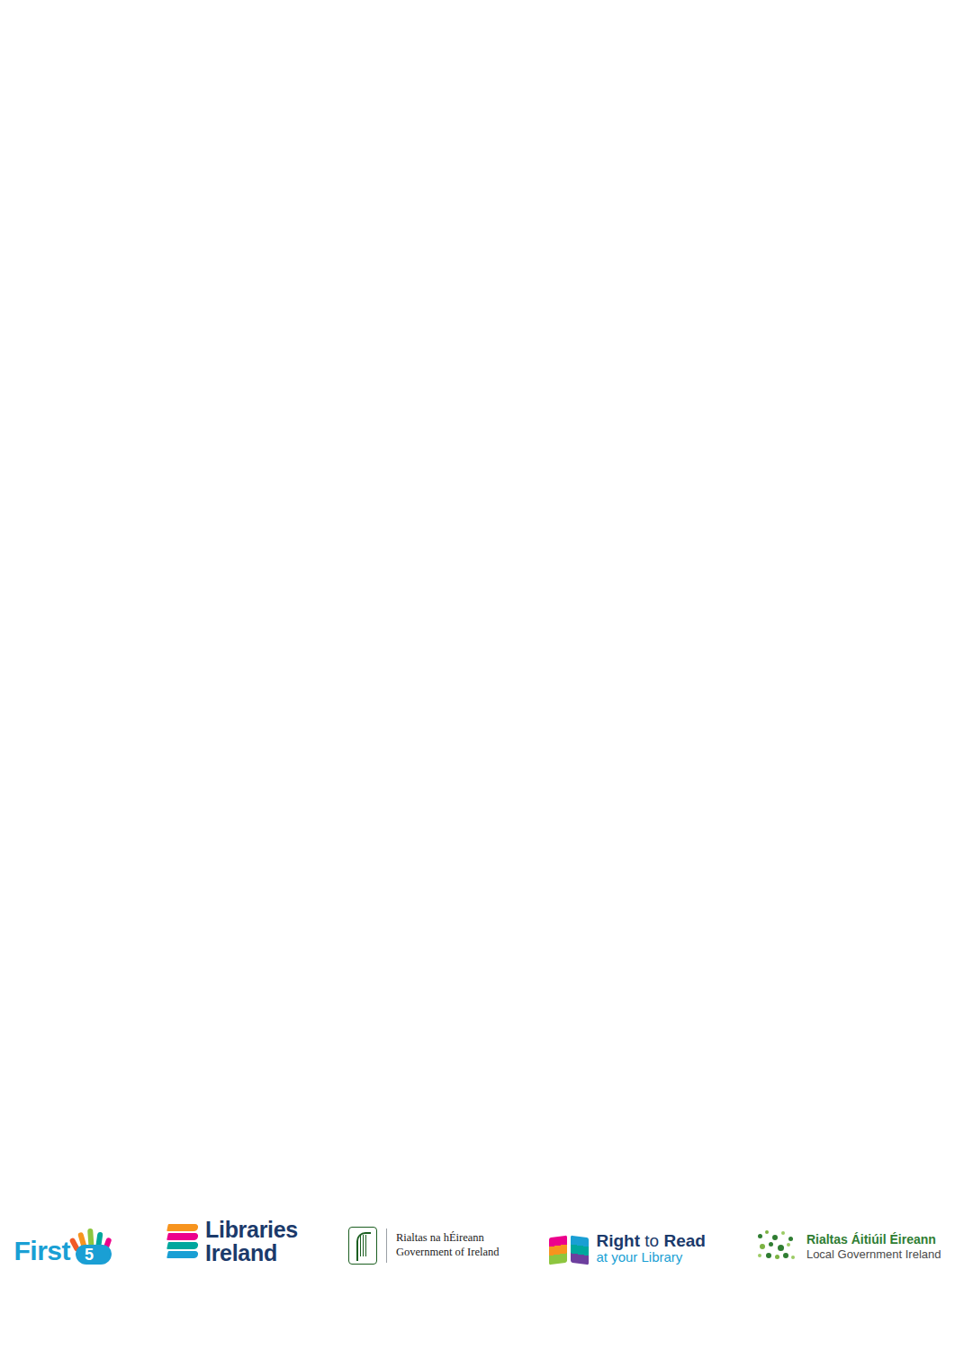First 5
Libraries Ireland
Rialtas na hÉireann Government of Ireland
Right to Read at your Library
Rialtas Áitiúil Éireann Local Government Ireland